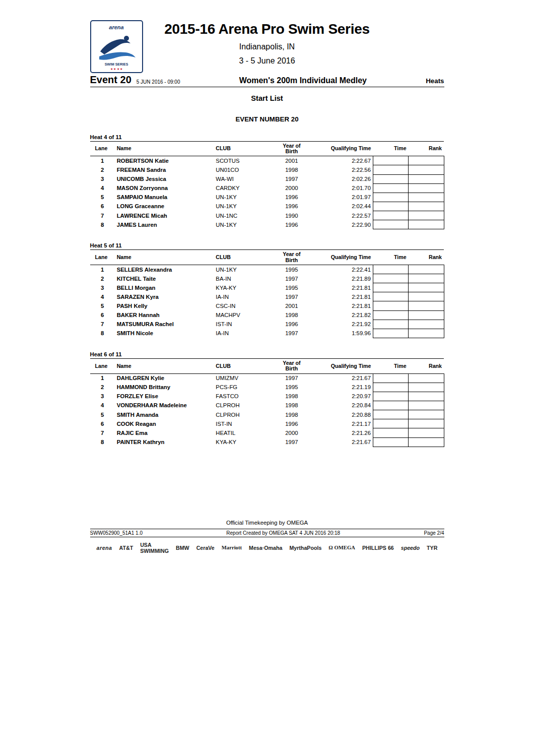arena SWIM SERIES ★ ★ ★ ★
2015-16 Arena Pro Swim Series
Indianapolis, IN
3 - 5 June 2016
Event 20
5 JUN 2016 - 09:00
Women's 200m Individual Medley
Heats
Start List
EVENT NUMBER 20
Heat 4 of 11
| Lane | Name | CLUB | Year of Birth | Qualifying Time | Time | Rank |
| --- | --- | --- | --- | --- | --- | --- |
| 1 | ROBERTSON Katie | SCOTUS | 2001 | 2:22.67 | | |
| 2 | FREEMAN Sandra | UN01CO | 1998 | 2:22.56 | | |
| 3 | UNICOMB Jessica | WA-WI | 1997 | 2:02.26 | | |
| 4 | MASON Zorryonna | CARDKY | 2000 | 2:01.70 | | |
| 5 | SAMPAIO Manuela | UN-1KY | 1996 | 2:01.97 | | |
| 6 | LONG Graceanne | UN-1KY | 1996 | 2:02.44 | | |
| 7 | LAWRENCE Micah | UN-1NC | 1990 | 2:22.57 | | |
| 8 | JAMES Lauren | UN-1KY | 1996 | 2:22.90 | | |
Heat 5 of 11
| Lane | Name | CLUB | Year of Birth | Qualifying Time | Time | Rank |
| --- | --- | --- | --- | --- | --- | --- |
| 1 | SELLERS Alexandra | UN-1KY | 1995 | 2:22.41 | | |
| 2 | KITCHEL Taite | BA-IN | 1997 | 2:21.89 | | |
| 3 | BELLI Morgan | KYA-KY | 1995 | 2:21.81 | | |
| 4 | SARAZEN Kyra | IA-IN | 1997 | 2:21.81 | | |
| 5 | PASH Kelly | CSC-IN | 2001 | 2:21.81 | | |
| 6 | BAKER Hannah | MACHPV | 1998 | 2:21.82 | | |
| 7 | MATSUMURA Rachel | IST-IN | 1996 | 2:21.92 | | |
| 8 | SMITH Nicole | IA-IN | 1997 | 1:59.96 | | |
Heat 6 of 11
| Lane | Name | CLUB | Year of Birth | Qualifying Time | Time | Rank |
| --- | --- | --- | --- | --- | --- | --- |
| 1 | DAHLGREN Kylie | UMIZMV | 1997 | 2:21.67 | | |
| 2 | HAMMOND Brittany | PCS-FG | 1995 | 2:21.19 | | |
| 3 | FORZLEY Elise | FASTCO | 1998 | 2:20.97 | | |
| 4 | VONDERHAAR Madeleine | CLPROH | 1998 | 2:20.84 | | |
| 5 | SMITH Amanda | CLPROH | 1998 | 2:20.88 | | |
| 6 | COOK Reagan | IST-IN | 1996 | 2:21.17 | | |
| 7 | RAJIC Ema | HEATIL | 2000 | 2:21.26 | | |
| 8 | PAINTER Kathryn | KYA-KY | 1997 | 2:21.67 | | |
Official Timekeeping by OMEGA
SWW052900_51A1 1.0
Report Created by OMEGA SAT 4 JUN 2016 20:18
Page 2/4
arena
AT&T
USA
SWIMMING
BMW
CeraVe
Marriott
Mesa·Omaha
MyrthaPools
Ω OMEGA
PHILLIPS 66
speedo
TYR